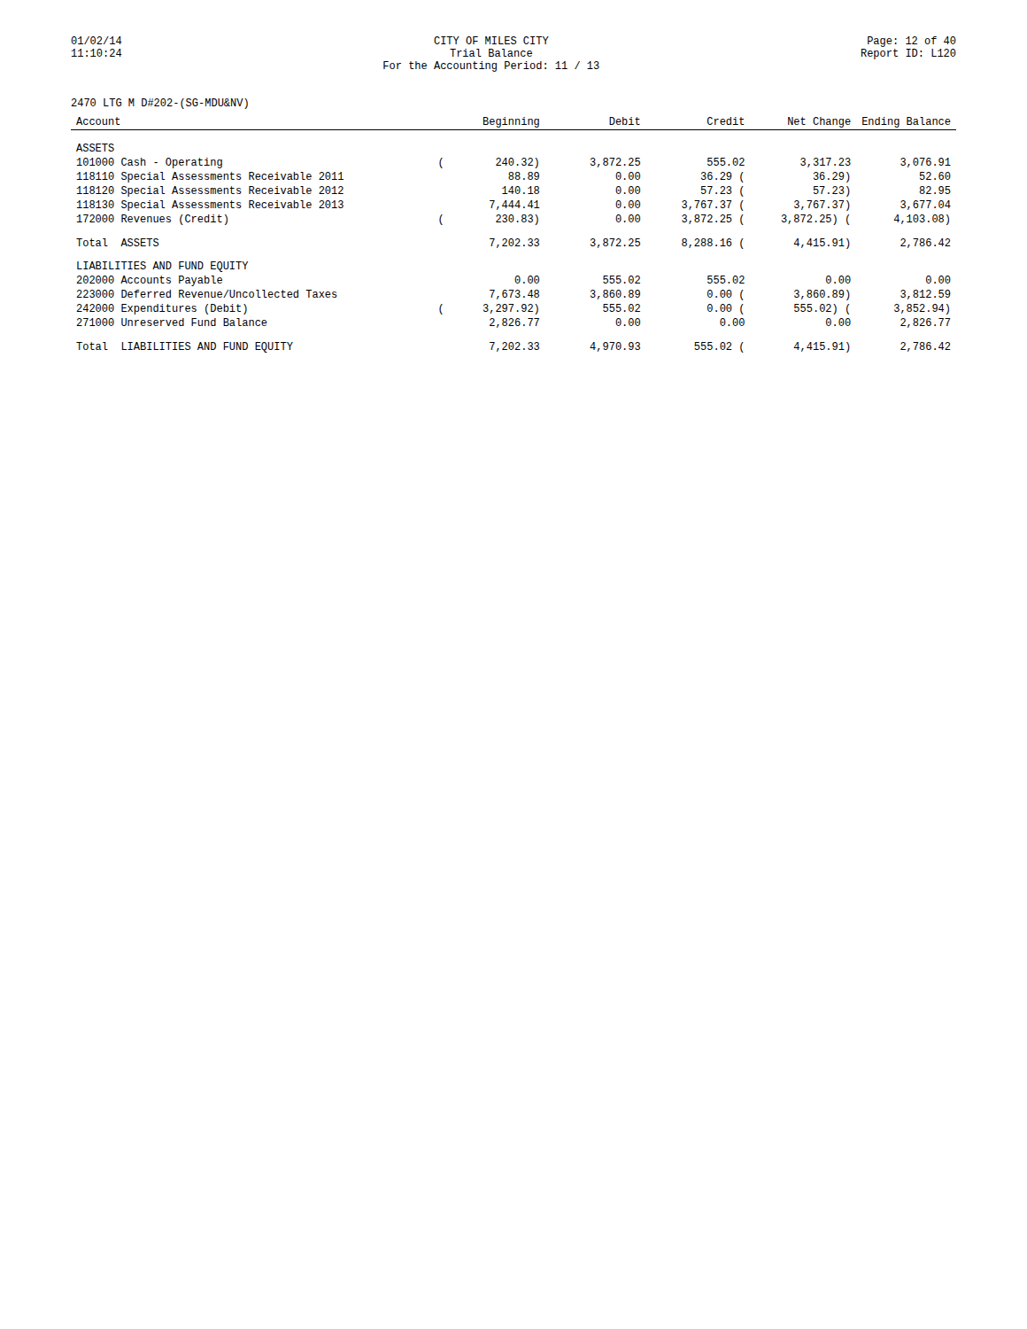01/02/14
11:10:24
CITY OF MILES CITY
Trial Balance
For the Accounting Period: 11 / 13
Page: 12 of 40
Report ID: L120
2470 LTG M D#202-(SG-MDU&NV)
Trial balance detail for fund 2470 LTG M D#202-(SG-MDU&NV)
| Account | Beginning | Debit | Credit | Net Change | Ending Balance |
| --- | --- | --- | --- | --- | --- |
| ASSETS |
| 101000 Cash - Operating | ( 240.32) | 3,872.25 | 555.02 | 3,317.23 | 3,076.91 |
| 118110 Special Assessments Receivable 2011 | 88.89 | 0.00 | 36.29 ( | 36.29) | 52.60 |
| 118120 Special Assessments Receivable 2012 | 140.18 | 0.00 | 57.23 ( | 57.23) | 82.95 |
| 118130 Special Assessments Receivable 2013 | 7,444.41 | 0.00 | 3,767.37 ( | 3,767.37) | 3,677.04 |
| 172000 Revenues (Credit) | ( 230.83) | 0.00 | 3,872.25 ( | 3,872.25) ( | 4,103.08) |
| Total ASSETS | 7,202.33 | 3,872.25 | 8,288.16 ( | 4,415.91) | 2,786.42 |
| LIABILITIES AND FUND EQUITY |
| 202000 Accounts Payable | 0.00 | 555.02 | 555.02 | 0.00 | 0.00 |
| 223000 Deferred Revenue/Uncollected Taxes | 7,673.48 | 3,860.89 | 0.00 ( | 3,860.89) | 3,812.59 |
| 242000 Expenditures (Debit) | ( 3,297.92) | 555.02 | 0.00 ( | 555.02) ( | 3,852.94) |
| 271000 Unreserved Fund Balance | 2,826.77 | 0.00 | 0.00 | 0.00 | 2,826.77 |
| Total LIABILITIES AND FUND EQUITY | 7,202.33 | 4,970.93 | 555.02 ( | 4,415.91) | 2,786.42 |